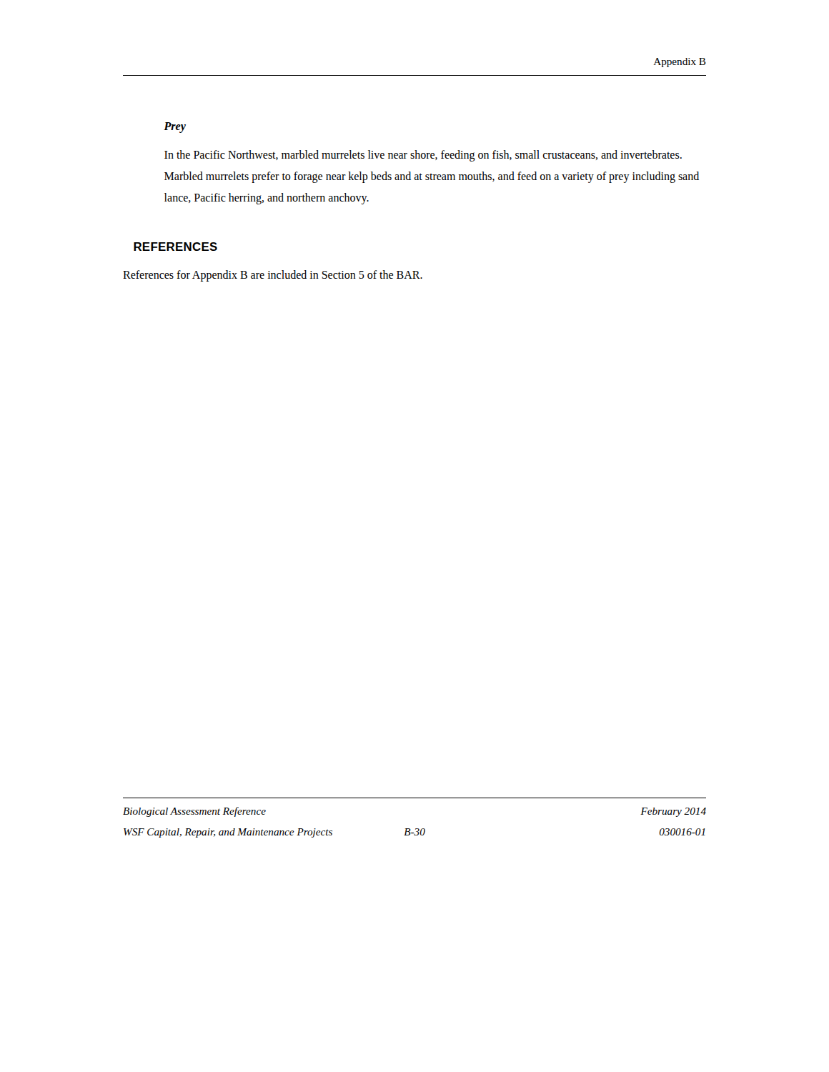Appendix B
Prey
In the Pacific Northwest, marbled murrelets live near shore, feeding on fish, small crustaceans, and invertebrates. Marbled murrelets prefer to forage near kelp beds and at stream mouths, and feed on a variety of prey including sand lance, Pacific herring, and northern anchovy.
REFERENCES
References for Appendix B are included in Section 5 of the BAR.
| Biological Assessment Reference | | February 2014 |
| WSF Capital, Repair, and Maintenance Projects | B-30 | 030016-01 |